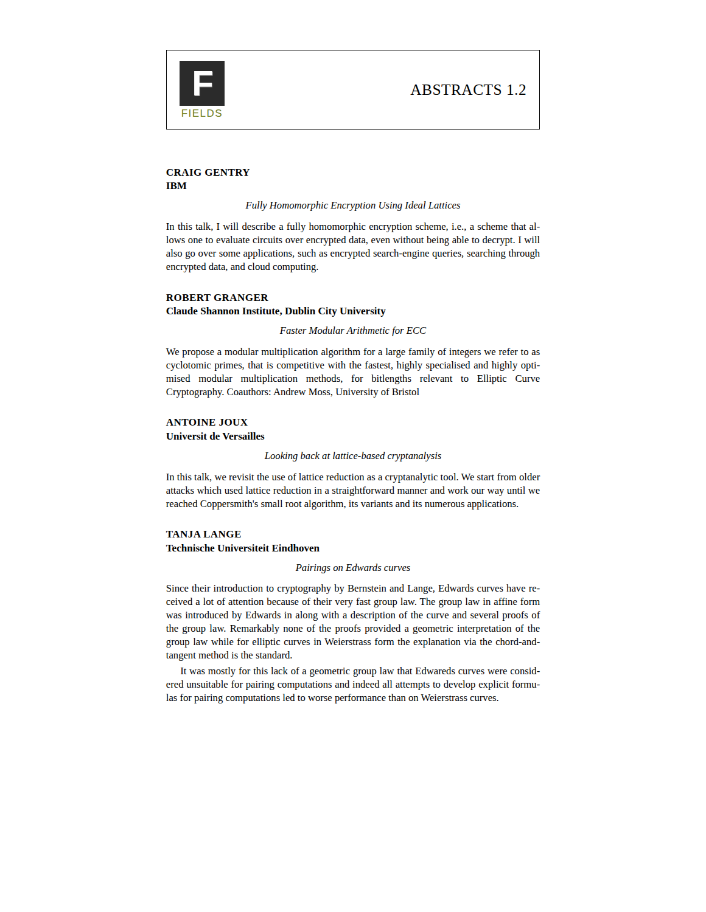F
FIELDS
ABSTRACTS 1.2
CRAIG GENTRY
IBM
Fully Homomorphic Encryption Using Ideal Lattices
In this talk, I will describe a fully homomorphic encryption scheme, i.e., a scheme that allows one to evaluate circuits over encrypted data, even without being able to decrypt. I will also go over some applications, such as encrypted search-engine queries, searching through encrypted data, and cloud computing.
ROBERT GRANGER
Claude Shannon Institute, Dublin City University
Faster Modular Arithmetic for ECC
We propose a modular multiplication algorithm for a large family of integers we refer to as cyclotomic primes, that is competitive with the fastest, highly specialised and highly optimised modular multiplication methods, for bitlengths relevant to Elliptic Curve Cryptography. Coauthors: Andrew Moss, University of Bristol
ANTOINE JOUX
Universit de Versailles
Looking back at lattice-based cryptanalysis
In this talk, we revisit the use of lattice reduction as a cryptanalytic tool. We start from older attacks which used lattice reduction in a straightforward manner and work our way until we reached Coppersmith's small root algorithm, its variants and its numerous applications.
TANJA LANGE
Technische Universiteit Eindhoven
Pairings on Edwards curves
Since their introduction to cryptography by Bernstein and Lange, Edwards curves have received a lot of attention because of their very fast group law. The group law in affine form was introduced by Edwards in along with a description of the curve and several proofs of the group law. Remarkably none of the proofs provided a geometric interpretation of the group law while for elliptic curves in Weierstrass form the explanation via the chord-and-tangent method is the standard.
It was mostly for this lack of a geometric group law that Edwareds curves were considered unsuitable for pairing computations and indeed all attempts to develop explicit formulas for pairing computations led to worse performance than on Weierstrass curves.